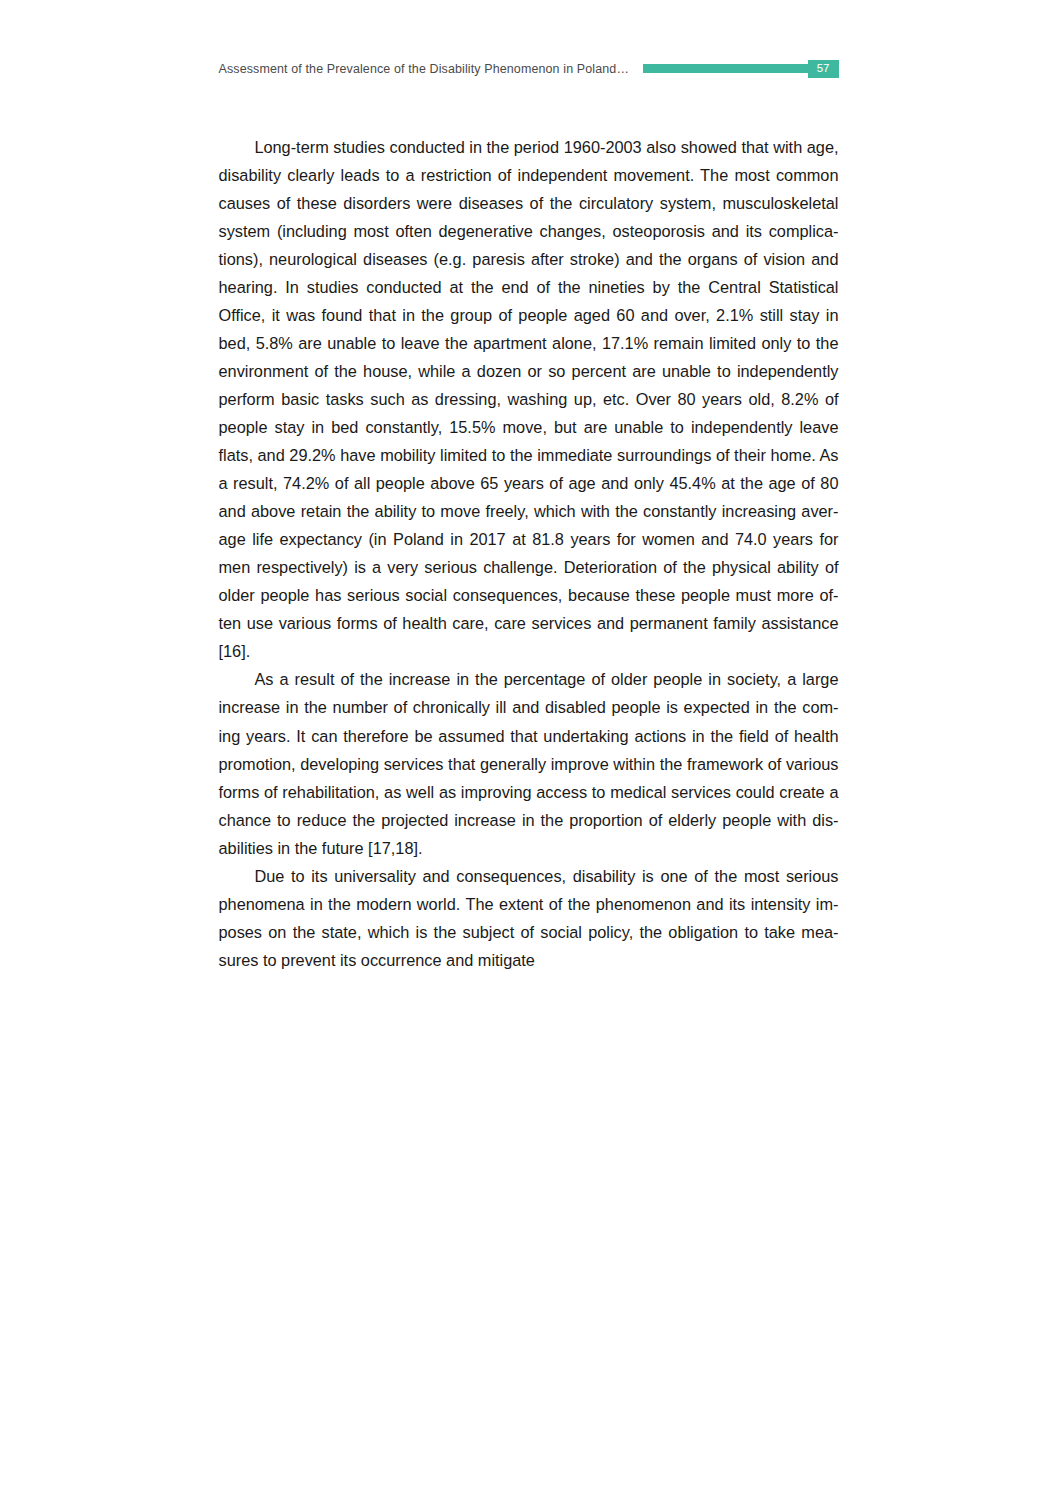Assessment of the Prevalence of the Disability Phenomenon in Poland… 57
Long-term studies conducted in the period 1960-2003 also showed that with age, disability clearly leads to a restriction of independent movement. The most common causes of these disorders were diseases of the circulatory system, musculoskeletal system (including most often degenerative changes, osteoporosis and its complications), neurological diseases (e.g. paresis after stroke) and the organs of vision and hearing. In studies conducted at the end of the nineties by the Central Statistical Office, it was found that in the group of people aged 60 and over, 2.1% still stay in bed, 5.8% are unable to leave the apartment alone, 17.1% remain limited only to the environment of the house, while a dozen or so percent are unable to independently perform basic tasks such as dressing, washing up, etc. Over 80 years old, 8.2% of people stay in bed constantly, 15.5% move, but are unable to independently leave flats, and 29.2% have mobility limited to the immediate surroundings of their home. As a result, 74.2% of all people above 65 years of age and only 45.4% at the age of 80 and above retain the ability to move freely, which with the constantly increasing average life expectancy (in Poland in 2017 at 81.8 years for women and 74.0 years for men respectively) is a very serious challenge. Deterioration of the physical ability of older people has serious social consequences, because these people must more often use various forms of health care, care services and permanent family assistance [16].
As a result of the increase in the percentage of older people in society, a large increase in the number of chronically ill and disabled people is expected in the coming years. It can therefore be assumed that undertaking actions in the field of health promotion, developing services that generally improve within the framework of various forms of rehabilitation, as well as improving access to medical services could create a chance to reduce the projected increase in the proportion of elderly people with disabilities in the future [17,18].
Due to its universality and consequences, disability is one of the most serious phenomena in the modern world. The extent of the phenomenon and its intensity imposes on the state, which is the subject of social policy, the obligation to take measures to prevent its occurrence and mitigate